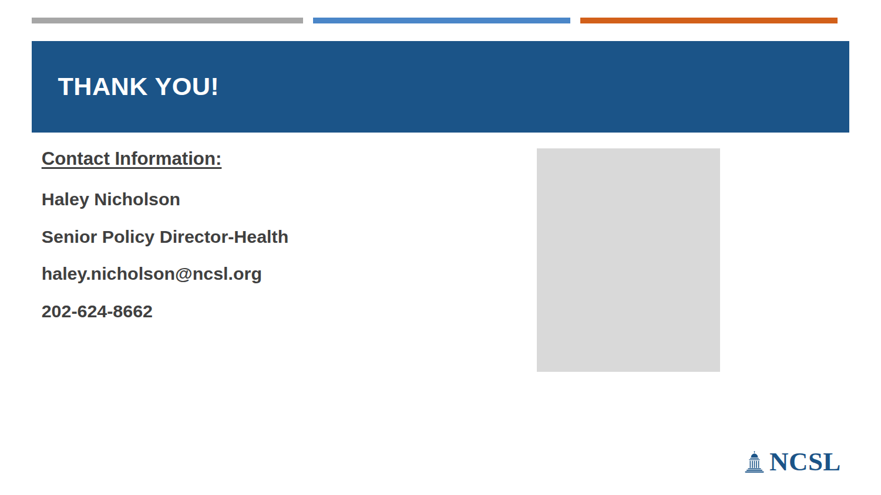THANK YOU!
Contact Information:
Haley Nicholson
Senior Policy Director-Health
haley.nicholson@ncsl.org
202-624-8662
NCSL